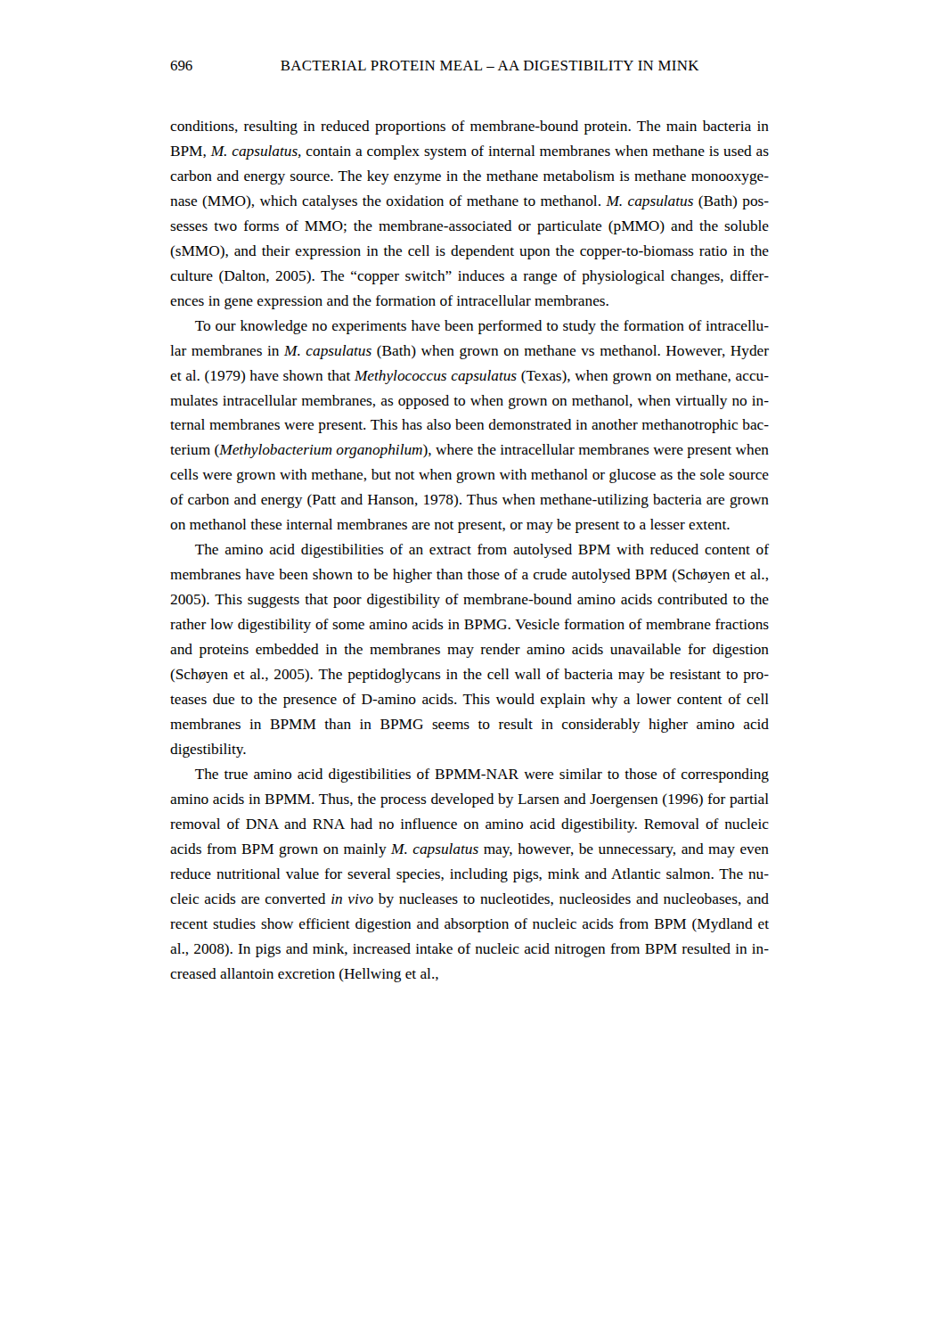696 BACTERIAL PROTEIN MEAL – AA DIGESTIBILITY IN MINK
conditions, resulting in reduced proportions of membrane-bound protein. The main bacteria in BPM, M. capsulatus, contain a complex system of internal membranes when methane is used as carbon and energy source. The key enzyme in the methane metabolism is methane monooxygenase (MMO), which catalyses the oxidation of methane to methanol. M. capsulatus (Bath) possesses two forms of MMO; the membrane-associated or particulate (pMMO) and the soluble (sMMO), and their expression in the cell is dependent upon the copper-to-biomass ratio in the culture (Dalton, 2005). The “copper switch” induces a range of physiological changes, differences in gene expression and the formation of intracellular membranes.
To our knowledge no experiments have been performed to study the formation of intracellular membranes in M. capsulatus (Bath) when grown on methane vs methanol. However, Hyder et al. (1979) have shown that Methylococcus capsulatus (Texas), when grown on methane, accumulates intracellular membranes, as opposed to when grown on methanol, when virtually no internal membranes were present. This has also been demonstrated in another methanotrophic bacterium (Methylobacterium organophilum), where the intracellular membranes were present when cells were grown with methane, but not when grown with methanol or glucose as the sole source of carbon and energy (Patt and Hanson, 1978). Thus when methane-utilizing bacteria are grown on methanol these internal membranes are not present, or may be present to a lesser extent.
The amino acid digestibilities of an extract from autolysed BPM with reduced content of membranes have been shown to be higher than those of a crude autolysed BPM (Schøyen et al., 2005). This suggests that poor digestibility of membrane-bound amino acids contributed to the rather low digestibility of some amino acids in BPMG. Vesicle formation of membrane fractions and proteins embedded in the membranes may render amino acids unavailable for digestion (Schøyen et al., 2005). The peptidoglycans in the cell wall of bacteria may be resistant to proteases due to the presence of D-amino acids. This would explain why a lower content of cell membranes in BPMM than in BPMG seems to result in considerably higher amino acid digestibility.
The true amino acid digestibilities of BPMM-NAR were similar to those of corresponding amino acids in BPMM. Thus, the process developed by Larsen and Joergensen (1996) for partial removal of DNA and RNA had no influence on amino acid digestibility. Removal of nucleic acids from BPM grown on mainly M. capsulatus may, however, be unnecessary, and may even reduce nutritional value for several species, including pigs, mink and Atlantic salmon. The nucleic acids are converted in vivo by nucleases to nucleotides, nucleosides and nucleobases, and recent studies show efficient digestion and absorption of nucleic acids from BPM (Mydland et al., 2008). In pigs and mink, increased intake of nucleic acid nitrogen from BPM resulted in increased allantoin excretion (Hellwing et al.,